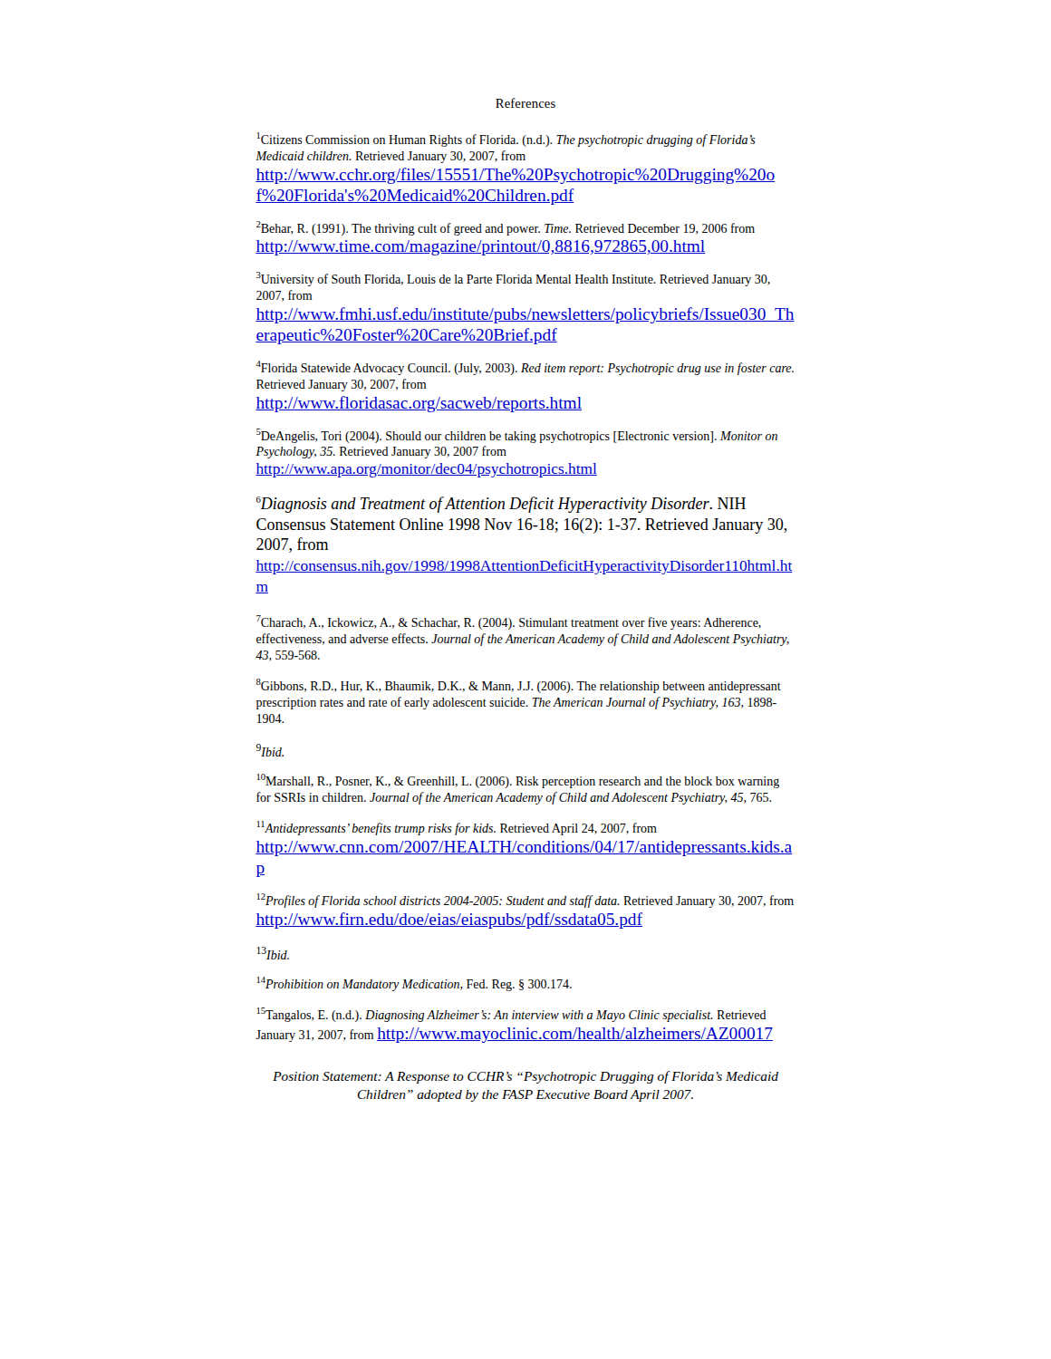References
1Citizens Commission on Human Rights of Florida. (n.d.). The psychotropic drugging of Florida’s Medicaid children. Retrieved January 30, 2007, from
http://www.cchr.org/files/15551/The%20Psychotropic%20Drugging%20of%20Florida's%20Medicaid%20Children.pdf
2Behar, R. (1991). The thriving cult of greed and power. Time. Retrieved December 19, 2006 from
http://www.time.com/magazine/printout/0,8816,972865,00.html
3University of South Florida, Louis de la Parte Florida Mental Health Institute. Retrieved January 30, 2007, from
http://www.fmhi.usf.edu/institute/pubs/newsletters/policybriefs/Issue030_Therapeutic%20Foster%20Care%20Brief.pdf
4Florida Statewide Advocacy Council. (July, 2003). Red item report: Psychotropic drug use in foster care. Retrieved January 30, 2007, from
http://www.floridasac.org/sacweb/reports.html
5DeAngelis, Tori (2004). Should our children be taking psychotropics [Electronic version]. Monitor on Psychology, 35. Retrieved January 30, 2007 from
http://www.apa.org/monitor/dec04/psychotropics.html
6Diagnosis and Treatment of Attention Deficit Hyperactivity Disorder. NIH Consensus Statement Online 1998 Nov 16-18; 16(2): 1-37. Retrieved January 30, 2007, from
http://consensus.nih.gov/1998/1998AttentionDeficitHyperactivityDisorder110html.htm
7Charach, A., Ickowicz, A., & Schachar, R. (2004). Stimulant treatment over five years: Adherence, effectiveness, and adverse effects. Journal of the American Academy of Child and Adolescent Psychiatry, 43, 559-568.
8Gibbons, R.D., Hur, K., Bhaumik, D.K., & Mann, J.J. (2006). The relationship between antidepressant prescription rates and rate of early adolescent suicide. The American Journal of Psychiatry, 163, 1898-1904.
9Ibid.
10Marshall, R., Posner, K., & Greenhill, L. (2006). Risk perception research and the block box warning for SSRIs in children. Journal of the American Academy of Child and Adolescent Psychiatry, 45, 765.
11Antidepressants’ benefits trump risks for kids. Retrieved April 24, 2007, from
http://www.cnn.com/2007/HEALTH/conditions/04/17/antidepressants.kids.ap
12Profiles of Florida school districts 2004-2005: Student and staff data. Retrieved January 30, 2007, from
http://www.firn.edu/doe/eias/eiaspubs/pdf/ssdata05.pdf
13Ibid.
14Prohibition on Mandatory Medication, Fed. Reg. § 300.174.
15Tangalos, E. (n.d.). Diagnosing Alzheimer’s: An interview with a Mayo Clinic specialist. Retrieved January 31, 2007, from http://www.mayoclinic.com/health/alzheimers/AZ00017
Position Statement: A Response to CCHR’s “Psychotropic Drugging of Florida’s Medicaid Children” adopted by the FASP Executive Board April 2007.